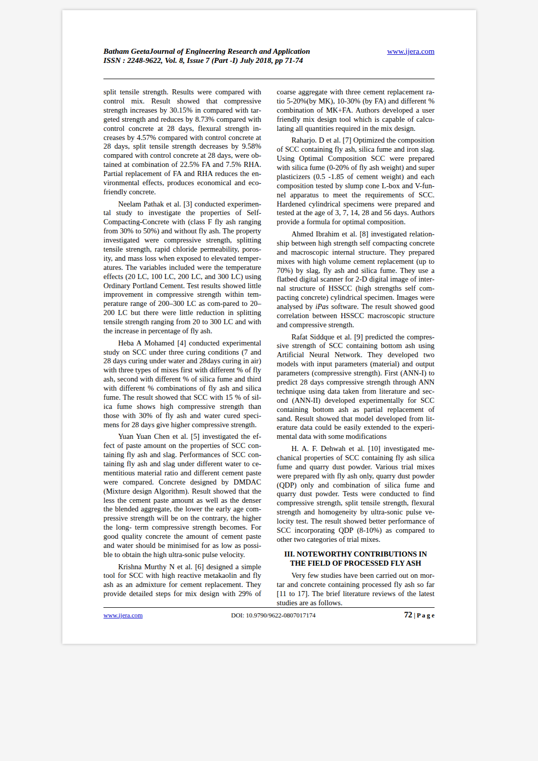Batham GeetaJournal of Engineering Research and Application www.ijera.com
ISSN : 2248-9622, Vol. 8, Issue 7 (Part -I) July 2018, pp 71-74
split tensile strength. Results were compared with control mix. Result showed that compressive strength increases by 30.15% in compared with targeted strength and reduces by 8.73% compared with control concrete at 28 days, flexural strength increases by 4.57% compared with control concrete at 28 days, split tensile strength decreases by 9.58% compared with control concrete at 28 days, were obtained at combination of 22.5% FA and 7.5% RHA. Partial replacement of FA and RHA reduces the environmental effects, produces economical and eco-friendly concrete.
Neelam Pathak et al. [3] conducted experimental study to investigate the properties of Self-Compacting-Concrete with (class F fly ash ranging from 30% to 50%) and without fly ash. The property investigated were compressive strength, splitting tensile strength, rapid chloride permeability, porosity, and mass loss when exposed to elevated temperatures. The variables included were the temperature effects (20 LC, 100 LC, 200 LC, and 300 LC) using Ordinary Portland Cement. Test results showed little improvement in compressive strength within temperature range of 200–300 LC as com-pared to 20–200 LC but there were little reduction in splitting tensile strength ranging from 20 to 300 LC and with the increase in percentage of fly ash.
Heba A Mohamed [4] conducted experimental study on SCC under three curing conditions (7 and 28 days curing under water and 28days curing in air) with three types of mixes first with different % of fly ash, second with different % of silica fume and third with different % combinations of fly ash and silica fume. The result showed that SCC with 15 % of silica fume shows high compressive strength than those with 30% of fly ash and water cured specimens for 28 days give higher compressive strength.
Yuan Yuan Chen et al. [5] investigated the effect of paste amount on the properties of SCC containing fly ash and slag. Performances of SCC containing fly ash and slag under different water to cementitious material ratio and different cement paste were compared. Concrete designed by DMDAC (Mixture design Algorithm). Result showed that the less the cement paste amount as well as the denser the blended aggregate, the lower the early age compressive strength will be on the contrary, the higher the long- term compressive strength becomes. For good quality concrete the amount of cement paste and water should be minimised for as low as possible to obtain the high ultra-sonic pulse velocity.
Krishna Murthy N et al. [6] designed a simple tool for SCC with high reactive metakaolin and fly ash as an admixture for cement replacement. They provide detailed steps for mix design with 29% of coarse aggregate with three cement replacement ratio 5-20%(by MK), 10-30% (by FA) and different % combination of MK+FA. Authors developed a user friendly mix design tool which is capable of calculating all quantities required in the mix design.
Raharjo. D et al. [7] Optimized the composition of SCC containing fly ash, silica fume and iron slag. Using Optimal Composition SCC were prepared with silica fume (0-20% of fly ash weight) and super plasticizers (0.5 -1.85 of cement weight) and each composition tested by slump cone L-box and V-funnel apparatus to meet the requirements of SCC. Hardened cylindrical specimens were prepared and tested at the age of 3, 7, 14, 28 and 56 days. Authors provide a formula for optimal composition.
Ahmed Ibrahim et al. [8] investigated relationship between high strength self compacting concrete and macroscopic internal structure. They prepared mixes with high volume cement replacement (up to 70%) by slag, fly ash and silica fume. They use a flatbed digital scanner for 2-D digital image of internal structure of HSSCC (high strengths self compacting concrete) cylindrical specimen. Images were analysed by iPas software. The result showed good correlation between HSSCC macroscopic structure and compressive strength.
Rafat Siddque et al. [9] predicted the compressive strength of SCC containing bottom ash using Artificial Neural Network. They developed two models with input parameters (material) and output parameters (compressive strength). First (ANN-I) to predict 28 days compressive strength through ANN technique using data taken from literature and second (ANN-II) developed experimentally for SCC containing bottom ash as partial replacement of sand. Result showed that model developed from literature data could be easily extended to the experimental data with some modifications
H. A. F. Dehwah et al. [10] investigated mechanical properties of SCC containing fly ash silica fume and quarry dust powder. Various trial mixes were prepared with fly ash only, quarry dust powder (QDP) only and combination of silica fume and quarry dust powder. Tests were conducted to find compressive strength, split tensile strength, flexural strength and homogeneity by ultra-sonic pulse velocity test. The result showed better performance of SCC incorporating QDP (8-10%) as compared to other two categories of trial mixes.
III. Noteworthy Contributions in the Field of Processed Fly Ash
Very few studies have been carried out on mortar and concrete containing processed fly ash so far [11 to 17]. The brief literature reviews of the latest studies are as follows.
www.ijera.com DOI: 10.9790/9622-0807017174 72 | P a g e